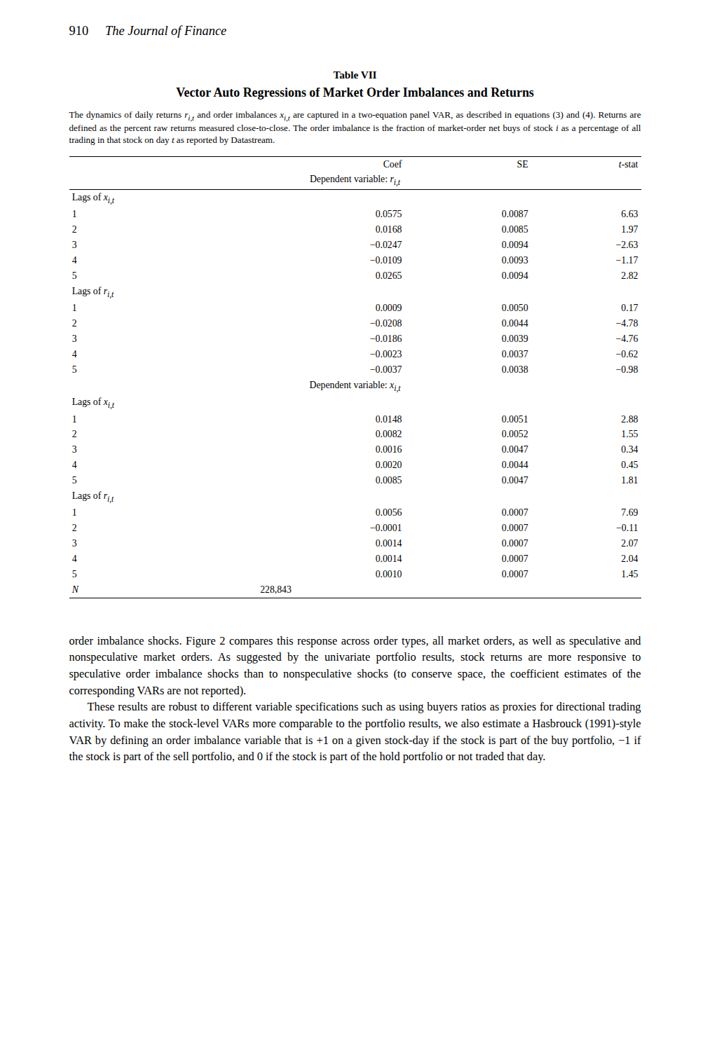910 The Journal of Finance
Table VII
Vector Auto Regressions of Market Order Imbalances and Returns
The dynamics of daily returns ri,t and order imbalances xi,t are captured in a two-equation panel VAR, as described in equations (3) and (4). Returns are defined as the percent raw returns measured close-to-close. The order imbalance is the fraction of market-order net buys of stock i as a percentage of all trading in that stock on day t as reported by Datastream.
| | Coef | SE | t -stat |
| --- | --- | --- | --- |
| Dependent variable: r i,t |
| Lags of x i,t | | | |
| 1 | 0.0575 | 0.0087 | 6.63 |
| 2 | 0.0168 | 0.0085 | 1.97 |
| 3 | −0.0247 | 0.0094 | −2.63 |
| 4 | −0.0109 | 0.0093 | −1.17 |
| 5 | 0.0265 | 0.0094 | 2.82 |
| Lags of r i,t | | | |
| 1 | 0.0009 | 0.0050 | 0.17 |
| 2 | −0.0208 | 0.0044 | −4.78 |
| 3 | −0.0186 | 0.0039 | −4.76 |
| 4 | −0.0023 | 0.0037 | −0.62 |
| 5 | −0.0037 | 0.0038 | −0.98 |
| Dependent variable: x i,t |
| Lags of x i,t | | | |
| 1 | 0.0148 | 0.0051 | 2.88 |
| 2 | 0.0082 | 0.0052 | 1.55 |
| 3 | 0.0016 | 0.0047 | 0.34 |
| 4 | 0.0020 | 0.0044 | 0.45 |
| 5 | 0.0085 | 0.0047 | 1.81 |
| Lags of r i,t | | | |
| 1 | 0.0056 | 0.0007 | 7.69 |
| 2 | −0.0001 | 0.0007 | −0.11 |
| 3 | 0.0014 | 0.0007 | 2.07 |
| 4 | 0.0014 | 0.0007 | 2.04 |
| 5 | 0.0010 | 0.0007 | 1.45 |
| N | 228,843 | | |
order imbalance shocks. Figure 2 compares this response across order types, all market orders, as well as speculative and nonspeculative market orders. As suggested by the univariate portfolio results, stock returns are more responsive to speculative order imbalance shocks than to nonspeculative shocks (to conserve space, the coefficient estimates of the corresponding VARs are not reported).
These results are robust to different variable specifications such as using buyers ratios as proxies for directional trading activity. To make the stock-level VARs more comparable to the portfolio results, we also estimate a Hasbrouck (1991)-style VAR by defining an order imbalance variable that is +1 on a given stock-day if the stock is part of the buy portfolio, −1 if the stock is part of the sell portfolio, and 0 if the stock is part of the hold portfolio or not traded that day.